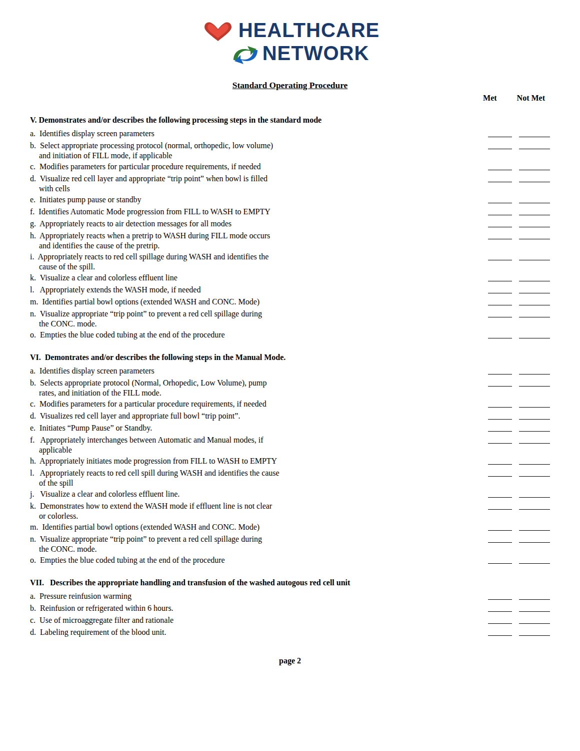HEALTHCARE
NETWORK
Standard Operating Procedure
Met Not Met
V. Demonstrates and/or describes the following processing steps in the standard mode
| a. Identifies display screen parameters | |
| b. Select appropriate processing protocol (normal, orthopedic, low volume) and initiation of FILL mode, if applicable | |
| c. Modifies parameters for particular procedure requirements, if needed | |
| d. Visualize red cell layer and appropriate “trip point” when bowl is filled with cells | |
| e. Initiates pump pause or standby | |
| f. Identifies Automatic Mode progression from FILL to WASH to EMPTY | |
| g. Appropriately reacts to air detection messages for all modes | |
| h. Appropriately reacts when a pretrip to WASH during FILL mode occurs and identifies the cause of the pretrip. | |
| i. Appropriately reacts to red cell spillage during WASH and identifies the cause of the spill. | |
| k. Visualize a clear and colorless effluent line | |
| l. Appropriately extends the WASH mode, if needed | |
| m. Identifies partial bowl options (extended WASH and CONC. Mode) | |
| n. Visualize appropriate “trip point” to prevent a red cell spillage during the CONC. mode. | |
| o. Empties the blue coded tubing at the end of the procedure | |
VI. Demontrates and/or describes the following steps in the Manual Mode.
| a. Identifies display screen parameters | |
| b. Selects appropriate protocol (Normal, Orhopedic, Low Volume), pump rates, and initiation of the FILL mode. | |
| c. Modifies parameters for a particular procedure requirements, if needed | |
| d. Visualizes red cell layer and appropriate full bowl “trip point”. | |
| e. Initiates “Pump Pause” or Standby. | |
| f. Appropriately interchanges between Automatic and Manual modes, if applicable | |
| h. Appropriately initiates mode progression from FILL to WASH to EMPTY | |
| l. Appropriately reacts to red cell spill during WASH and identifies the cause of the spill | |
| j. Visualize a clear and colorless effluent line. | |
| k. Demonstrates how to extend the WASH mode if effluent line is not clear or colorless. | |
| m. Identifies partial bowl options (extended WASH and CONC. Mode) | |
| n. Visualize appropriate “trip point” to prevent a red cell spillage during the CONC. mode. | |
| o. Empties the blue coded tubing at the end of the procedure | |
VII. Describes the appropriate handling and transfusion of the washed autogous red cell unit
| a. Pressure reinfusion warming | |
| b. Reinfusion or refrigerated within 6 hours. | |
| c. Use of microaggregate filter and rationale | |
| d. Labeling requirement of the blood unit. | |
page 2